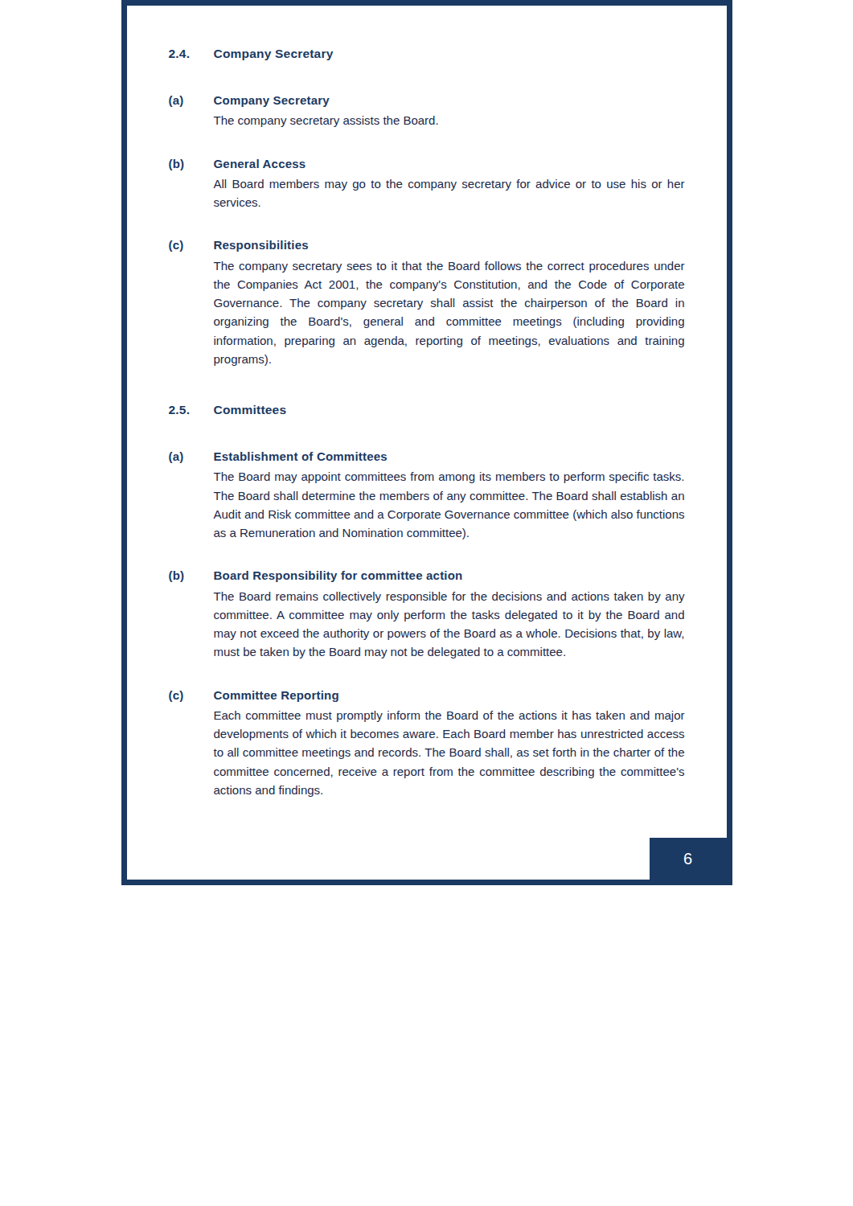2.4. Company Secretary
(a) Company Secretary
The company secretary assists the Board.
(b) General Access
All Board members may go to the company secretary for advice or to use his or her services.
(c) Responsibilities
The company secretary sees to it that the Board follows the correct procedures under the Companies Act 2001, the company's Constitution, and the Code of Corporate Governance. The company secretary shall assist the chairperson of the Board in organizing the Board's, general and committee meetings (including providing information, preparing an agenda, reporting of meetings, evaluations and training programs).
2.5. Committees
(a) Establishment of Committees
The Board may appoint committees from among its members to perform specific tasks. The Board shall determine the members of any committee. The Board shall establish an Audit and Risk committee and a Corporate Governance committee (which also functions as a Remuneration and Nomination committee).
(b) Board Responsibility for committee action
The Board remains collectively responsible for the decisions and actions taken by any committee. A committee may only perform the tasks delegated to it by the Board and may not exceed the authority or powers of the Board as a whole. Decisions that, by law, must be taken by the Board may not be delegated to a committee.
(c) Committee Reporting
Each committee must promptly inform the Board of the actions it has taken and major developments of which it becomes aware. Each Board member has unrestricted access to all committee meetings and records. The Board shall, as set forth in the charter of the committee concerned, receive a report from the committee describing the committee's actions and findings.
6